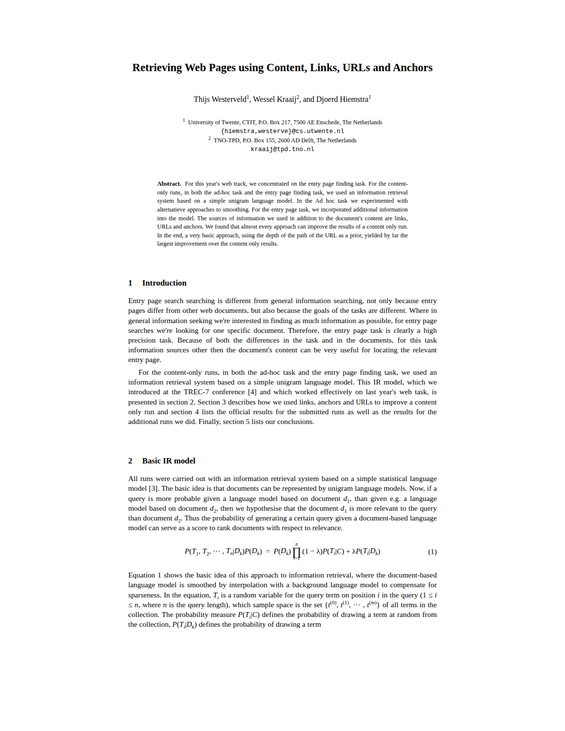Retrieving Web Pages using Content, Links, URLs and Anchors
Thijs Westerveld1, Wessel Kraaij2, and Djoerd Hiemstra1
1 University of Twente, CTIT, P.O. Box 217, 7500 AE Enschede, The Netherlands
{hiemstra,westerve}@cs.utwente.nl
2 TNO-TPD, P.O. Box 155, 2600 AD Delft, The Netherlands
kraaij@tpd.tno.nl
Abstract. For this year's web track, we concentrated on the entry page finding task. For the content-only runs, in both the ad-hoc task and the entry page finding task, we used an information retrieval system based on a simple unigram language model. In the Ad hoc task we experimented with alternatieve approaches to smoothing. For the entry page task, we incorporated additional information into the model. The sources of information we used in addition to the document's content are links, URLs and anchors. We found that almost every approach can improve the results of a content only run. In the end, a very basic approach, using the depth of the path of the URL as a prior, yielded by far the largest improvement over the content only results.
1 Introduction
Entry page search searching is different from general information searching, not only because entry pages differ from other web documents, but also because the goals of the tasks are different. Where in general information seeking we're interested in finding as much information as possible, for entry page searches we're looking for one specific document. Therefore, the entry page task is clearly a high precision task. Because of both the differences in the task and in the documents, for this task information sources other then the document's content can be very useful for locating the relevant entry page.
For the content-only runs, in both the ad-hoc task and the entry page finding task, we used an information retrieval system based on a simple unigram language model. This IR model, which we introduced at the TREC-7 conference [4] and which worked effectively on last year's web task, is presented in section 2. Section 3 describes how we used links, anchors and URLs to improve a content only run and section 4 lists the official results for the submitted runs as well as the results for the additional runs we did. Finally, section 5 lists our conclusions.
2 Basic IR model
All runs were carried out with an information retrieval system based on a simple statistical language model [3]. The basic idea is that documents can be represented by unigram language models. Now, if a query is more probable given a language model based on document d1, than given e.g. a language model based on document d2, then we hypothesise that the document d1 is more relevant to the query than document d2. Thus the probability of generating a certain query given a document-based language model can serve as a score to rank documents with respect to relevance.
P(T1, T2, ··· , Tn|Dk)P(Dk) = P(Dk)n∏i=1(1 − λ)P(Ti|C) + λP(Ti|Dk) (1)
Equation 1 shows the basic idea of this approach to information retrieval, where the document-based language model is smoothed by interpolation with a background language model to compensate for sparseness. In the equation, Ti is a random variable for the query term on position i in the query (1 ≤ i ≤ n, where n is the query length), which sample space is the set {t(0), t(1), ··· , t(m)} of all terms in the collection. The probability measure P(Ti|C) defines the probability of drawing a term at random from the collection, P(Ti|Dk) defines the probability of drawing a term